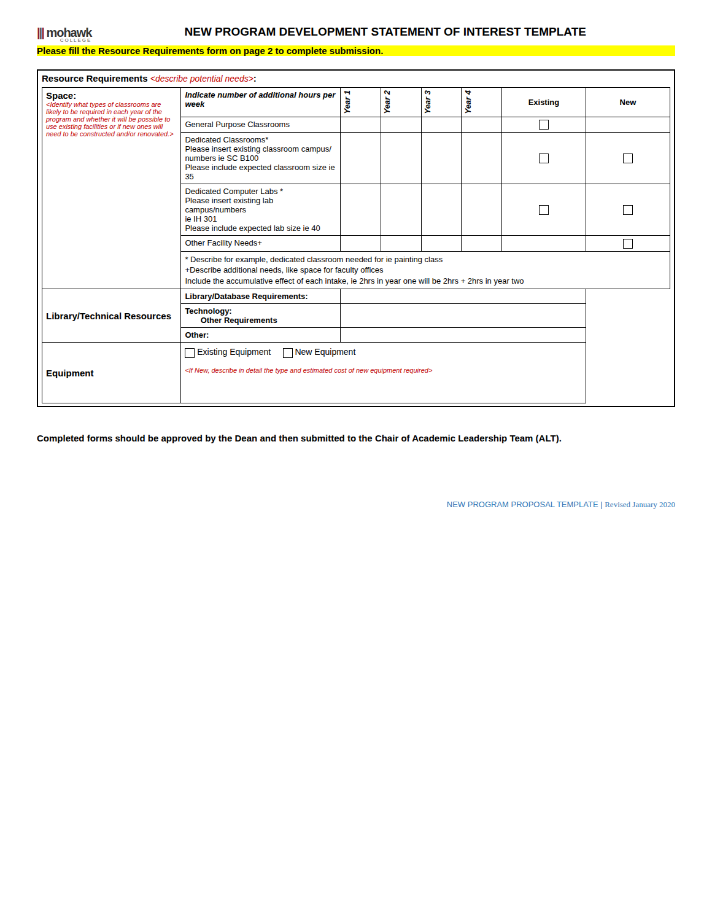||| mohawk COLLEGE
NEW PROGRAM DEVELOPMENT STATEMENT OF INTEREST TEMPLATE
Please fill the Resource Requirements form on page 2 to complete submission.
| Resource Requirements <describe potential needs> : / Space: <Identify what types of classrooms are likely to be required in each year of the program and whether it will be possible to use existing facilities or if new ones will need to be constructed and/or renovated.> / Indicate number of additional hours per week / Year 1 / Year 2 / Year 3 / Year 4 / Existing / New / / General Purpose Classrooms / / / / / / / / Dedicated Classrooms* Please insert existing classroom campus/ numbers ie SC B100 Please include expected classroom size ie 35 / / / / / / / / Dedicated Computer Labs * Please insert existing lab campus/numbers ie IH 301 Please include expected lab size ie 40 / / / / / / / / Other Facility Needs+ / / / / / / / / * Describe for example, dedicated classroom needed for ie painting class +Describe additional needs, like space for faculty offices Include the accumulative effect of each intake, ie 2hrs in year one will be 2hrs + 2hrs in year two / / Library/Technical Resources / Library/Database Requirements: / / / Technology: Other Requirements / / / Other: / / / Equipment / Existing Equipment New Equipment <If New, describe in detail the type and estimated cost of new equipment required> / |
Completed forms should be approved by the Dean and then submitted to the Chair of Academic Leadership Team (ALT).
NEW PROGRAM PROPOSAL TEMPLATE | Revised January 2020